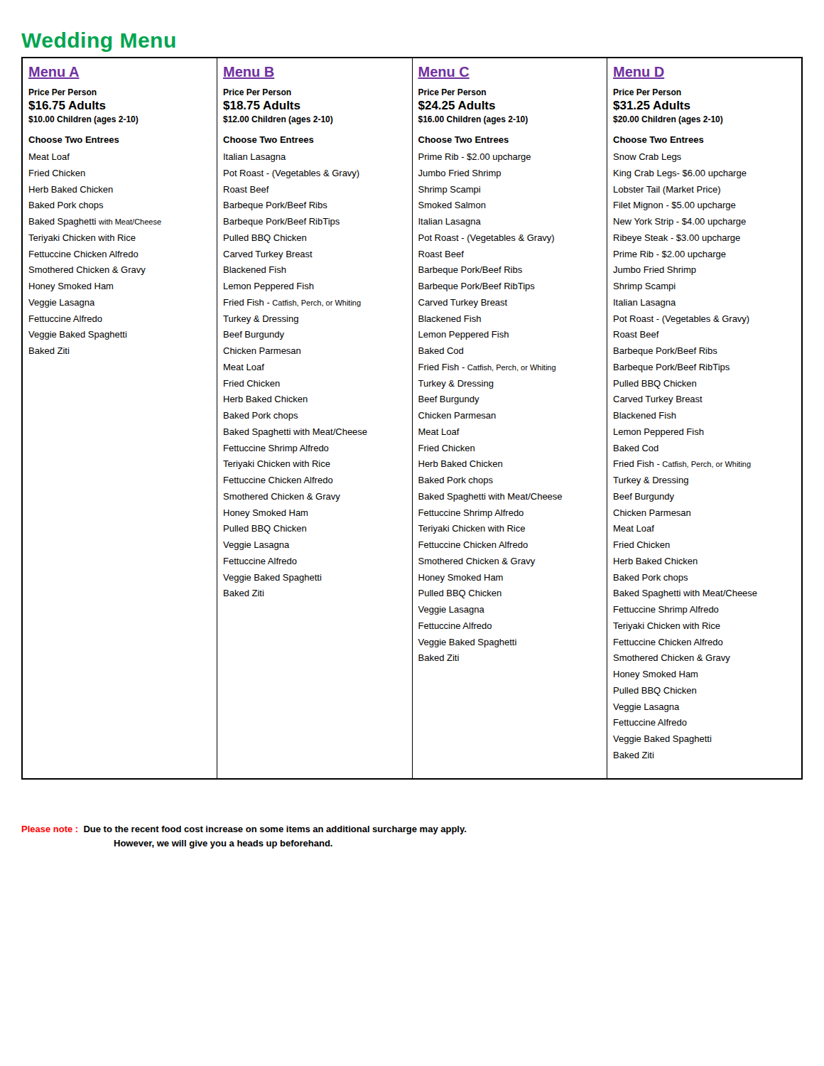Wedding Menu
| Menu A Price Per Person $16.75 Adults $10.00 Children (ages 2-10) Choose Two Entrees Meat Loaf Fried Chicken Herb Baked Chicken Baked Pork chops Baked Spaghetti with Meat/Cheese Teriyaki Chicken with Rice Fettuccine Chicken Alfredo Smothered Chicken & Gravy Honey Smoked Ham Veggie Lasagna Fettuccine Alfredo Veggie Baked Spaghetti Baked Ziti | Menu B Price Per Person $18.75 Adults $12.00 Children (ages 2-10) Choose Two Entrees Italian Lasagna Pot Roast - (Vegetables & Gravy) Roast Beef Barbeque Pork/Beef Ribs Barbeque Pork/Beef RibTips Pulled BBQ Chicken Carved Turkey Breast Blackened Fish Lemon Peppered Fish Fried Fish - Catfish, Perch, or Whiting Turkey & Dressing Beef Burgundy Chicken Parmesan Meat Loaf Fried Chicken Herb Baked Chicken Baked Pork chops Baked Spaghetti with Meat/Cheese Fettuccine Shrimp Alfredo Teriyaki Chicken with Rice Fettuccine Chicken Alfredo Smothered Chicken & Gravy Honey Smoked Ham Pulled BBQ Chicken Veggie Lasagna Fettuccine Alfredo Veggie Baked Spaghetti Baked Ziti | Menu C Price Per Person $24.25 Adults $16.00 Children (ages 2-10) Choose Two Entrees Prime Rib - $2.00 upcharge Jumbo Fried Shrimp Shrimp Scampi Smoked Salmon Italian Lasagna Pot Roast - (Vegetables & Gravy) Roast Beef Barbeque Pork/Beef Ribs Barbeque Pork/Beef RibTips Carved Turkey Breast Blackened Fish Lemon Peppered Fish Baked Cod Fried Fish - Catfish, Perch, or Whiting Turkey & Dressing Beef Burgundy Chicken Parmesan Meat Loaf Fried Chicken Herb Baked Chicken Baked Pork chops Baked Spaghetti with Meat/Cheese Fettuccine Shrimp Alfredo Teriyaki Chicken with Rice Fettuccine Chicken Alfredo Smothered Chicken & Gravy Honey Smoked Ham Pulled BBQ Chicken Veggie Lasagna Fettuccine Alfredo Veggie Baked Spaghetti Baked Ziti | Menu D Price Per Person $31.25 Adults $20.00 Children (ages 2-10) Choose Two Entrees Snow Crab Legs King Crab Legs- $6.00 upcharge Lobster Tail (Market Price) Filet Mignon - $5.00 upcharge New York Strip - $4.00 upcharge Ribeye Steak - $3.00 upcharge Prime Rib - $2.00 upcharge Jumbo Fried Shrimp Shrimp Scampi Italian Lasagna Pot Roast - (Vegetables & Gravy) Roast Beef Barbeque Pork/Beef Ribs Barbeque Pork/Beef RibTips Pulled BBQ Chicken Carved Turkey Breast Blackened Fish Lemon Peppered Fish Baked Cod Fried Fish - Catfish, Perch, or Whiting Turkey & Dressing Beef Burgundy Chicken Parmesan Meat Loaf Fried Chicken Herb Baked Chicken Baked Pork chops Baked Spaghetti with Meat/Cheese Fettuccine Shrimp Alfredo Teriyaki Chicken with Rice Fettuccine Chicken Alfredo Smothered Chicken & Gravy Honey Smoked Ham Pulled BBQ Chicken Veggie Lasagna Fettuccine Alfredo Veggie Baked Spaghetti Baked Ziti |
Please note : Due to the recent food cost increase on some items an additional surcharge may apply. However, we will give you a heads up beforehand.